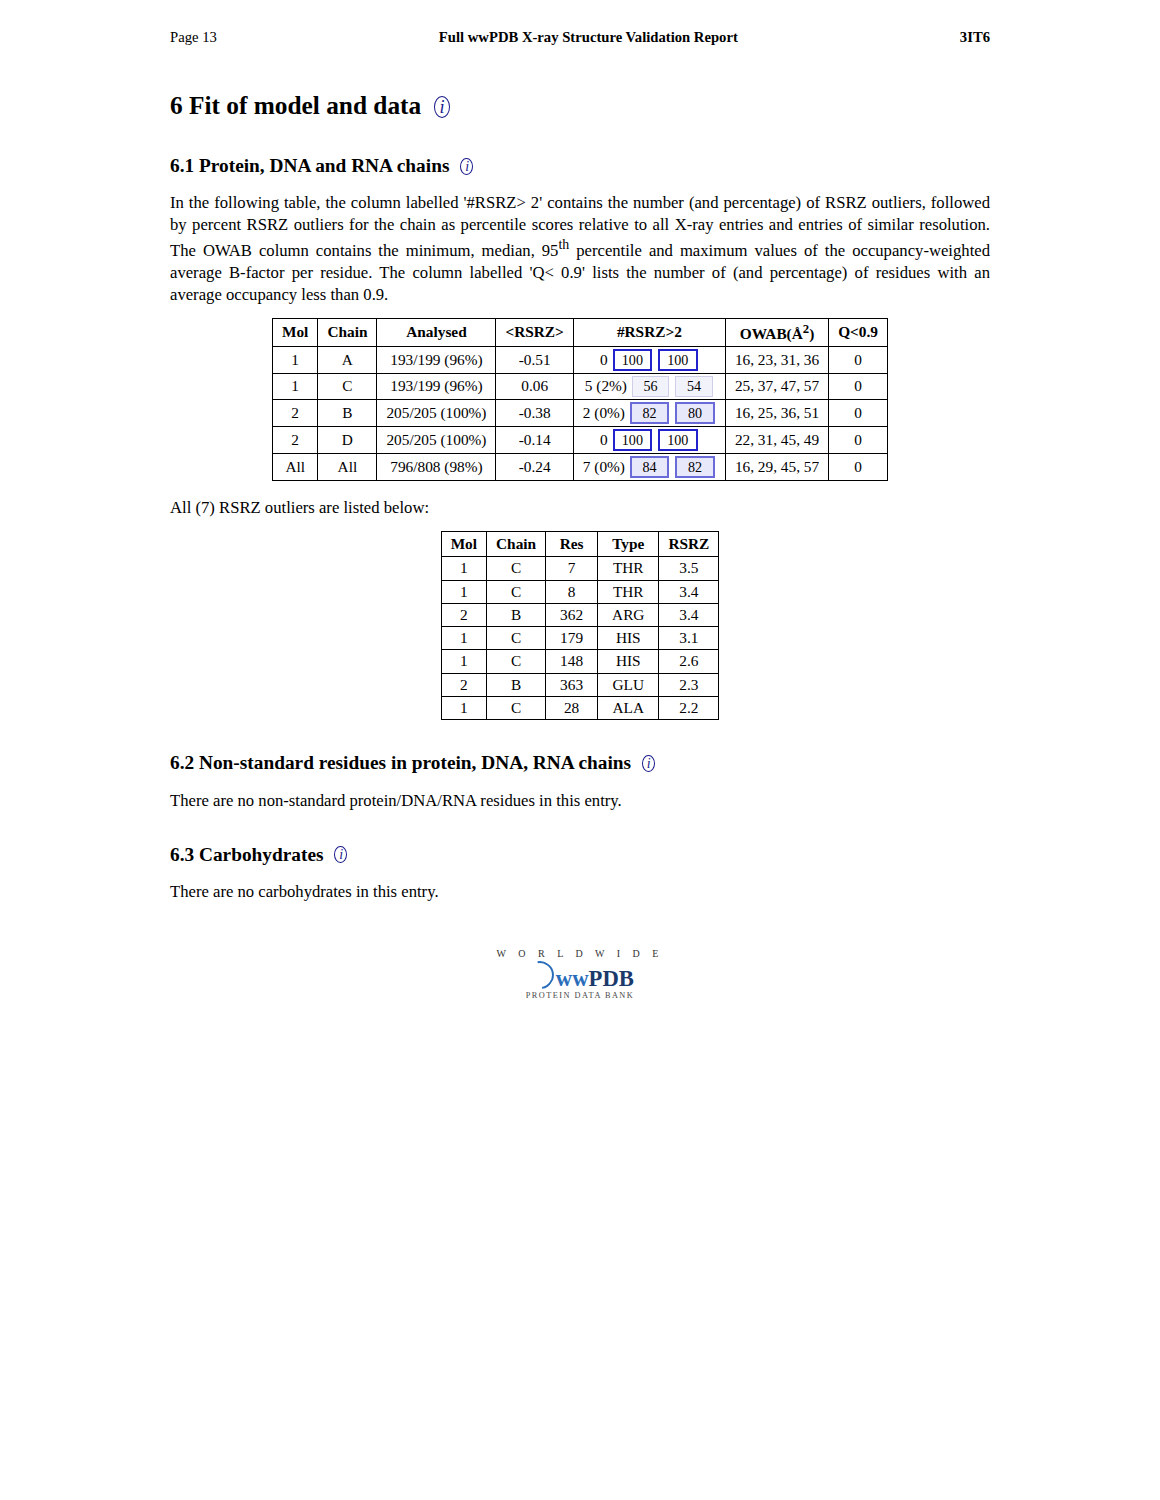Page 13
Full wwPDB X-ray Structure Validation Report
3IT6
6 Fit of model and data i
6.1 Protein, DNA and RNA chains i
In the following table, the column labelled '#RSRZ> 2' contains the number (and percentage) of RSRZ outliers, followed by percent RSRZ outliers for the chain as percentile scores relative to all X-ray entries and entries of similar resolution. The OWAB column contains the minimum, median, 95th percentile and maximum values of the occupancy-weighted average B-factor per residue. The column labelled 'Q< 0.9' lists the number of (and percentage) of residues with an average occupancy less than 0.9.
| Mol | Chain | Analysed | <RSRZ> | #RSRZ>2 | OWAB(Å 2 ) | Q<0.9 |
| --- | --- | --- | --- | --- | --- | --- |
| 1 | A | 193/199 (96%) | -0.51 | 0 100 100 | 16, 23, 31, 36 | 0 |
| 1 | C | 193/199 (96%) | 0.06 | 5 (2%) 56 54 | 25, 37, 47, 57 | 0 |
| 2 | B | 205/205 (100%) | -0.38 | 2 (0%) 82 80 | 16, 25, 36, 51 | 0 |
| 2 | D | 205/205 (100%) | -0.14 | 0 100 100 | 22, 31, 45, 49 | 0 |
| All | All | 796/808 (98%) | -0.24 | 7 (0%) 84 82 | 16, 29, 45, 57 | 0 |
All (7) RSRZ outliers are listed below:
| Mol | Chain | Res | Type | RSRZ |
| --- | --- | --- | --- | --- |
| 1 | C | 7 | THR | 3.5 |
| 1 | C | 8 | THR | 3.4 |
| 2 | B | 362 | ARG | 3.4 |
| 1 | C | 179 | HIS | 3.1 |
| 1 | C | 148 | HIS | 2.6 |
| 2 | B | 363 | GLU | 2.3 |
| 1 | C | 28 | ALA | 2.2 |
6.2 Non-standard residues in protein, DNA, RNA chains i
There are no non-standard protein/DNA/RNA residues in this entry.
6.3 Carbohydrates i
There are no carbohydrates in this entry.
W O R L D W I D E
ww PDB
PROTEIN DATA BANK